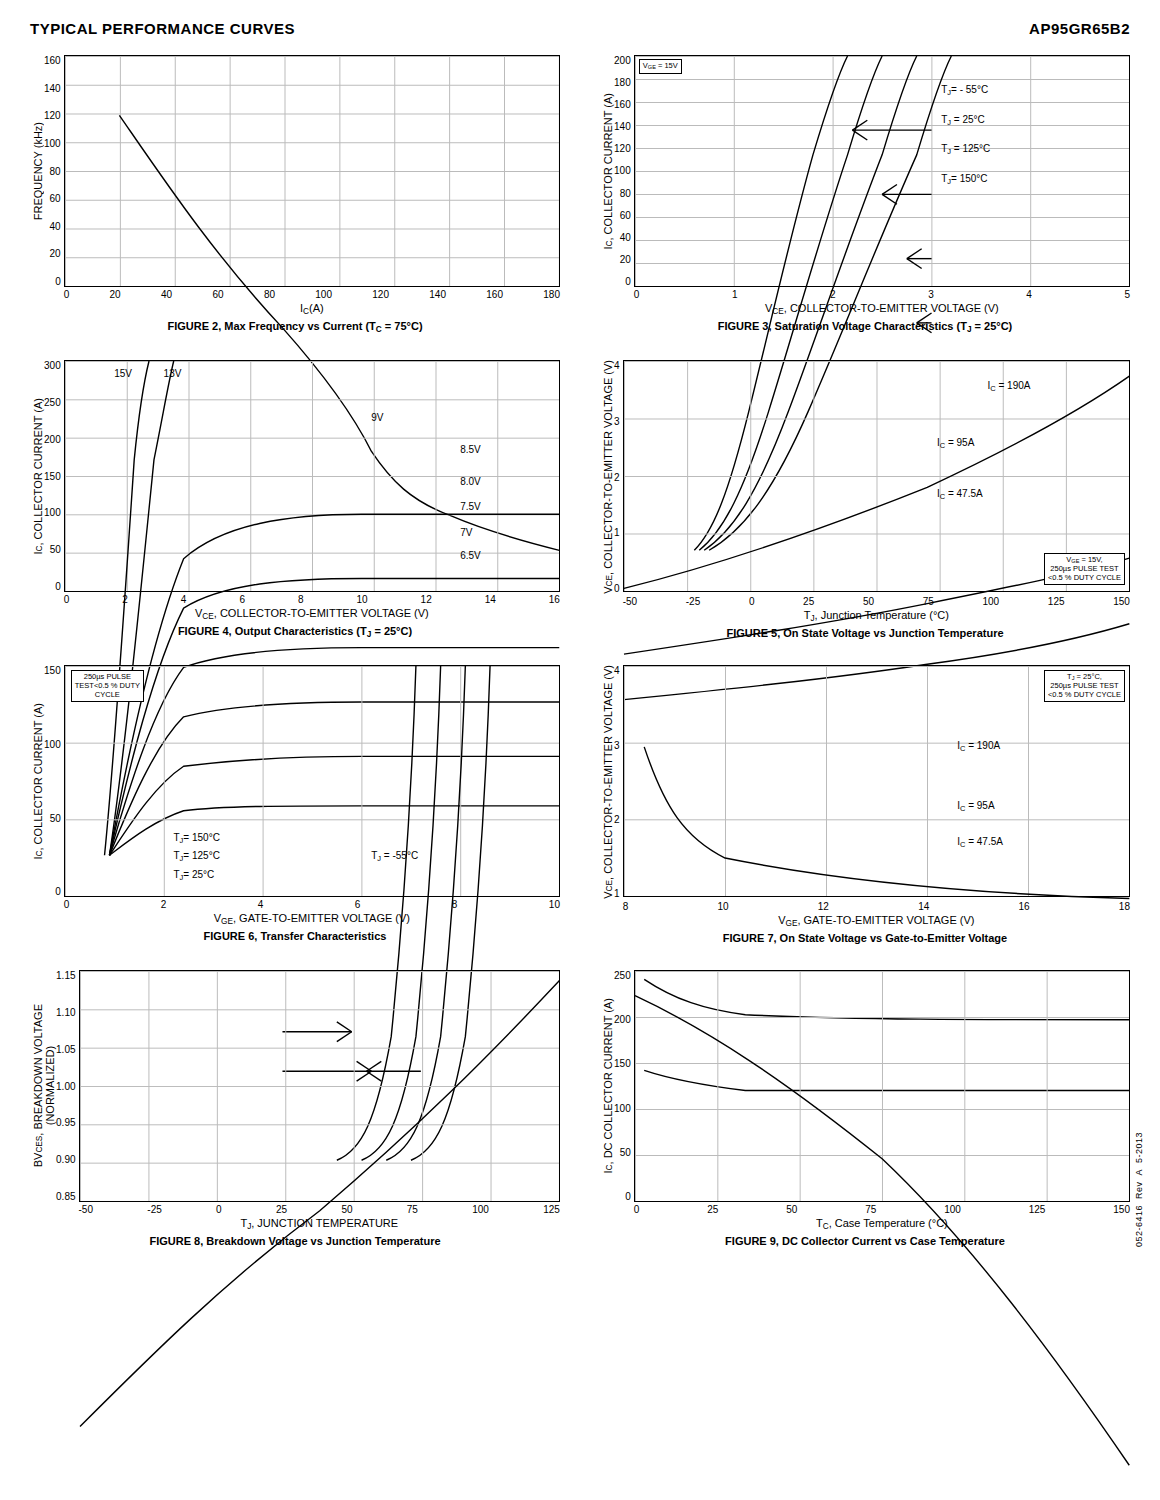Typical Performance Curves
AP95GR65B2
FREQUENCY (kHz)
160140120100806040200
020406080100120140160180
IC(A)
FIGURE 2, Max Frequency vs Current (TC = 75°C)
IC, COLLECTOR CURRENT (A)
200180160140120100806040200
VGE = 15V
TJ= - 55°C
TJ = 25°C
TJ = 125°C
TJ= 150°C
012345
VCE, COLLECTOR-TO-EMITTER VOLTAGE (V)
FIGURE 3, Saturation Voltage Characteristics (TJ = 25°C)
IC, COLLECTOR CURRENT (A)
300250200150100500
15V
13V
9V
8.5V
8.0V
7.5V
7V
6.5V
0246810121416
VCE, COLLECTOR-TO-EMITTER VOLTAGE (V)
FIGURE 4, Output Characteristics (TJ = 25°C)
VCE, COLLECTOR-TO-EMITTER VOLTAGE (V)
43210
IC = 190A
IC = 95A
IC = 47.5A
VGE = 15V,
250µs PULSE TEST
<0.5 % DUTY CYCLE
-50-250255075100125150
TJ, Junction Temperature (°C)
FIGURE 5, On State Voltage vs Junction Temperature
IC, COLLECTOR CURRENT (A)
150100500
250µs PULSE
TEST<0.5 % DUTY
CYCLE
TJ= 150°C
TJ= 125°C
TJ= 25°C
TJ = -55°C
0246810
VGE, GATE-TO-EMITTER VOLTAGE (V)
FIGURE 6, Transfer Characteristics
VCE, COLLECTOR-TO-EMITTER VOLTAGE (V)
4321
TJ = 25°C,
250µs PULSE TEST
<0.5 % DUTY CYCLE
IC = 190A
IC = 95A
IC = 47.5A
81012141618
VGE, GATE-TO-EMITTER VOLTAGE (V)
FIGURE 7, On State Voltage vs Gate-to-Emitter Voltage
BVCES, BREAKDOWN VOLTAGE
(NORMALIZED)
1.151.101.051.000.950.900.85
-50-250255075100125
TJ, JUNCTION TEMPERATURE
FIGURE 8, Breakdown Voltage vs Junction Temperature
IC, DC COLLECTOR CURRENT (A)
250200150100500
0255075100125150
TC, Case Temperature (°C)
FIGURE 9, DC Collector Current vs Case Temperature
052-6416 Rev A 5-2013